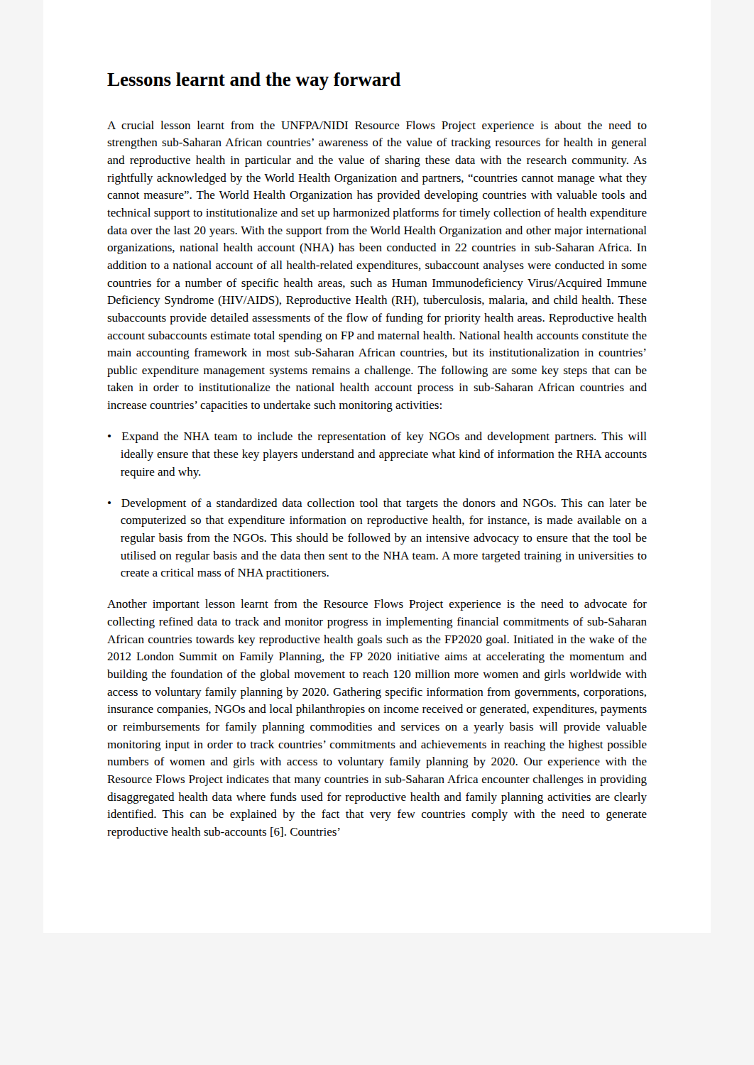Lessons learnt and the way forward
A crucial lesson learnt from the UNFPA/NIDI Resource Flows Project experience is about the need to strengthen sub-Saharan African countries’ awareness of the value of tracking resources for health in general and reproductive health in particular and the value of sharing these data with the research community. As rightfully acknowledged by the World Health Organization and partners, “countries cannot manage what they cannot measure”. The World Health Organization has provided developing countries with valuable tools and technical support to institutionalize and set up harmonized platforms for timely collection of health expenditure data over the last 20 years. With the support from the World Health Organization and other major international organizations, national health account (NHA) has been conducted in 22 countries in sub-Saharan Africa. In addition to a national account of all health-related expenditures, subaccount analyses were conducted in some countries for a number of specific health areas, such as Human Immunodeficiency Virus/Acquired Immune Deficiency Syndrome (HIV/AIDS), Reproductive Health (RH), tuberculosis, malaria, and child health. These subaccounts provide detailed assessments of the flow of funding for priority health areas. Reproductive health account subaccounts estimate total spending on FP and maternal health. National health accounts constitute the main accounting framework in most sub-Saharan African countries, but its institutionalization in countries’ public expenditure management systems remains a challenge. The following are some key steps that can be taken in order to institutionalize the national health account process in sub-Saharan African countries and increase countries’ capacities to undertake such monitoring activities:
Expand the NHA team to include the representation of key NGOs and development partners. This will ideally ensure that these key players understand and appreciate what kind of information the RHA accounts require and why.
Development of a standardized data collection tool that targets the donors and NGOs. This can later be computerized so that expenditure information on reproductive health, for instance, is made available on a regular basis from the NGOs. This should be followed by an intensive advocacy to ensure that the tool be utilised on regular basis and the data then sent to the NHA team. A more targeted training in universities to create a critical mass of NHA practitioners.
Another important lesson learnt from the Resource Flows Project experience is the need to advocate for collecting refined data to track and monitor progress in implementing financial commitments of sub-Saharan African countries towards key reproductive health goals such as the FP2020 goal. Initiated in the wake of the 2012 London Summit on Family Planning, the FP 2020 initiative aims at accelerating the momentum and building the foundation of the global movement to reach 120 million more women and girls worldwide with access to voluntary family planning by 2020. Gathering specific information from governments, corporations, insurance companies, NGOs and local philanthropies on income received or generated, expenditures, payments or reimbursements for family planning commodities and services on a yearly basis will provide valuable monitoring input in order to track countries’ commitments and achievements in reaching the highest possible numbers of women and girls with access to voluntary family planning by 2020. Our experience with the Resource Flows Project indicates that many countries in sub-Saharan Africa encounter challenges in providing disaggregated health data where funds used for reproductive health and family planning activities are clearly identified. This can be explained by the fact that very few countries comply with the need to generate reproductive health sub-accounts [6]. Countries’